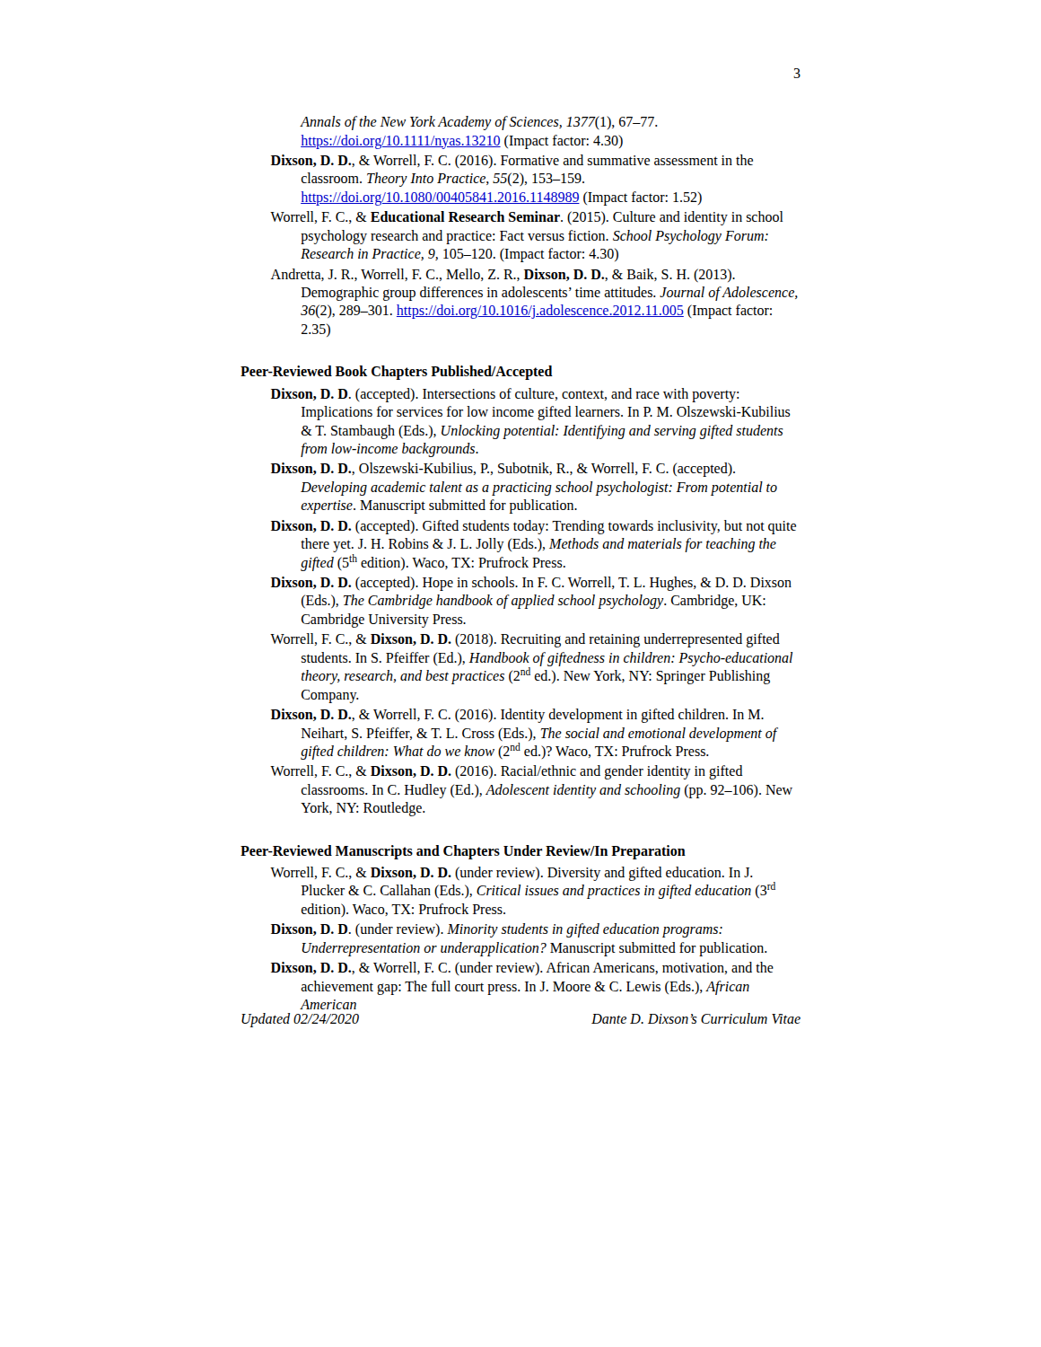3
Annals of the New York Academy of Sciences, 1377(1), 67–77.
https://doi.org/10.1111/nyas.13210 (Impact factor: 4.30)
Dixson, D. D., & Worrell, F. C. (2016). Formative and summative assessment in the classroom. Theory Into Practice, 55(2), 153–159.
https://doi.org/10.1080/00405841.2016.1148989 (Impact factor: 1.52)
Worrell, F. C., & Educational Research Seminar. (2015). Culture and identity in school psychology research and practice: Fact versus fiction. School Psychology Forum: Research in Practice, 9, 105–120. (Impact factor: 4.30)
Andretta, J. R., Worrell, F. C., Mello, Z. R., Dixson, D. D., & Baik, S. H. (2013). Demographic group differences in adolescents’ time attitudes. Journal of Adolescence, 36(2), 289–301. https://doi.org/10.1016/j.adolescence.2012.11.005 (Impact factor: 2.35)
Peer-Reviewed Book Chapters Published/Accepted
Dixson, D. D. (accepted). Intersections of culture, context, and race with poverty: Implications for services for low income gifted learners. In P. M. Olszewski-Kubilius & T. Stambaugh (Eds.), Unlocking potential: Identifying and serving gifted students from low-income backgrounds.
Dixson, D. D., Olszewski-Kubilius, P., Subotnik, R., & Worrell, F. C. (accepted). Developing academic talent as a practicing school psychologist: From potential to expertise. Manuscript submitted for publication.
Dixson, D. D. (accepted). Gifted students today: Trending towards inclusivity, but not quite there yet. J. H. Robins & J. L. Jolly (Eds.), Methods and materials for teaching the gifted (5th edition). Waco, TX: Prufrock Press.
Dixson, D. D. (accepted). Hope in schools. In F. C. Worrell, T. L. Hughes, & D. D. Dixson (Eds.), The Cambridge handbook of applied school psychology. Cambridge, UK: Cambridge University Press.
Worrell, F. C., & Dixson, D. D. (2018). Recruiting and retaining underrepresented gifted students. In S. Pfeiffer (Ed.), Handbook of giftedness in children: Psycho-educational theory, research, and best practices (2nd ed.). New York, NY: Springer Publishing Company.
Dixson, D. D., & Worrell, F. C. (2016). Identity development in gifted children. In M. Neihart, S. Pfeiffer, & T. L. Cross (Eds.), The social and emotional development of gifted children: What do we know (2nd ed.)? Waco, TX: Prufrock Press.
Worrell, F. C., & Dixson, D. D. (2016). Racial/ethnic and gender identity in gifted classrooms. In C. Hudley (Ed.), Adolescent identity and schooling (pp. 92–106). New York, NY: Routledge.
Peer-Reviewed Manuscripts and Chapters Under Review/In Preparation
Worrell, F. C., & Dixson, D. D. (under review). Diversity and gifted education. In J. Plucker & C. Callahan (Eds.), Critical issues and practices in gifted education (3rd edition). Waco, TX: Prufrock Press.
Dixson, D. D. (under review). Minority students in gifted education programs: Underrepresentation or underapplication? Manuscript submitted for publication.
Dixson, D. D., & Worrell, F. C. (under review). African Americans, motivation, and the achievement gap: The full court press. In J. Moore & C. Lewis (Eds.), African American
Updated 02/24/2020
Dante D. Dixson’s Curriculum Vitae